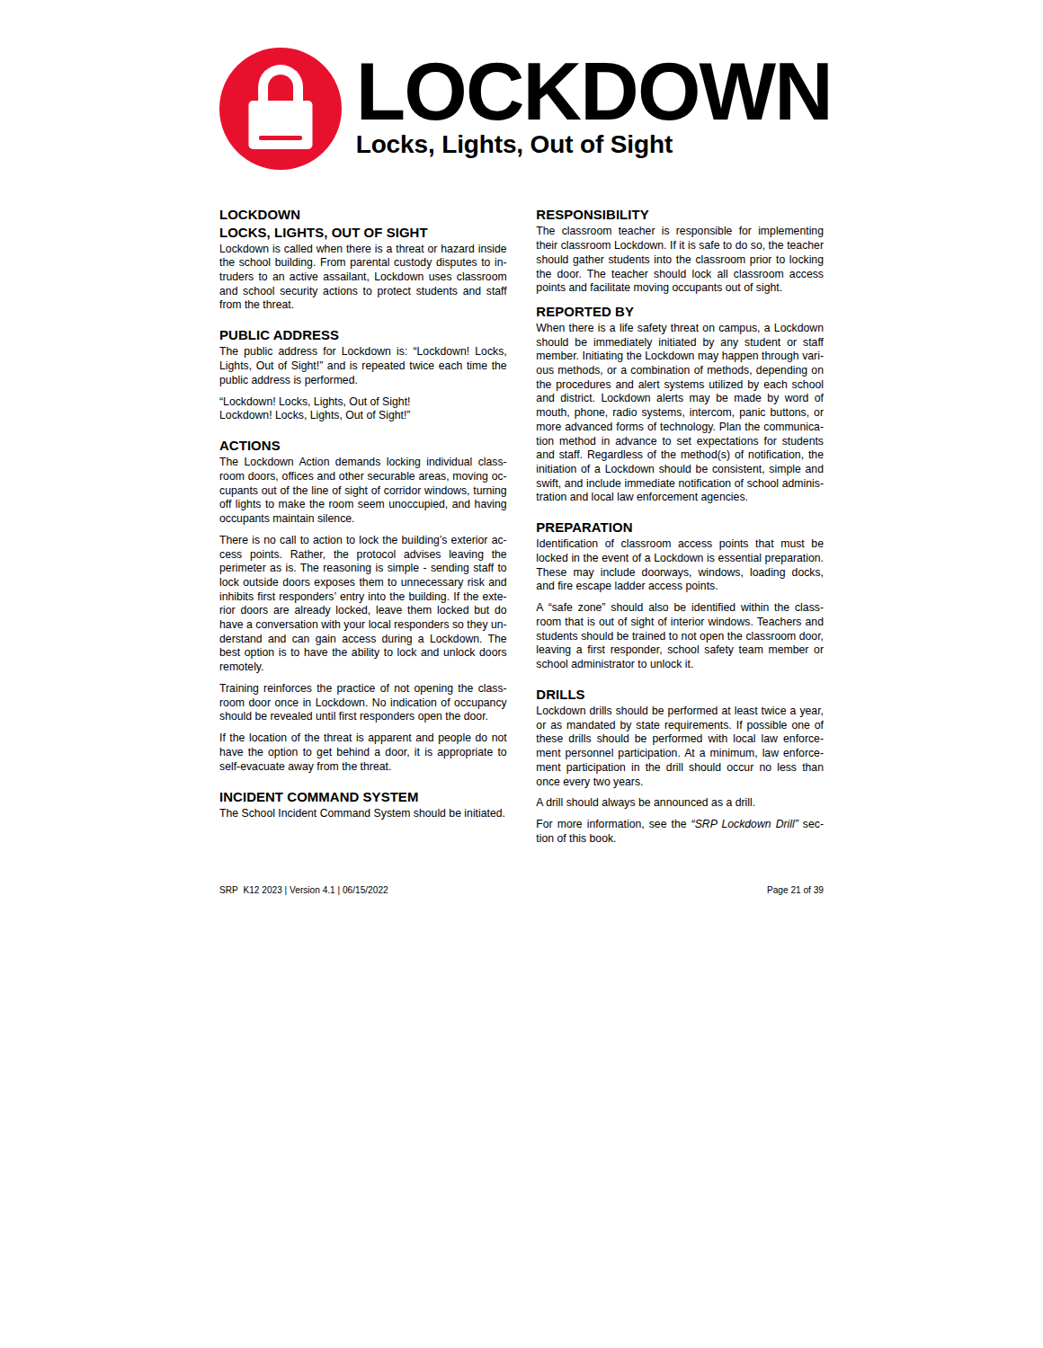LOCKDOWN
Locks, Lights, Out of Sight
LOCKDOWNLOCKS, LIGHTS, OUT OF SIGHT
Lockdown is called when there is a threat or hazard inside the school building. From parental custody disputes to intruders to an active assailant, Lockdown uses classroom and school security actions to protect students and staff from the threat.
PUBLIC ADDRESS
The public address for Lockdown is: “Lockdown! Locks, Lights, Out of Sight!” and is repeated twice each time the public address is performed.
“Lockdown! Locks, Lights, Out of Sight! Lockdown! Locks, Lights, Out of Sight!”
ACTIONS
The Lockdown Action demands locking individual classroom doors, offices and other securable areas, moving occupants out of the line of sight of corridor windows, turning off lights to make the room seem unoccupied, and having occupants maintain silence.
There is no call to action to lock the building’s exterior access points. Rather, the protocol advises leaving the perimeter as is. The reasoning is simple - sending staff to lock outside doors exposes them to unnecessary risk and inhibits first responders’ entry into the building. If the exterior doors are already locked, leave them locked but do have a conversation with your local responders so they understand and can gain access during a Lockdown. The best option is to have the ability to lock and unlock doors remotely.
Training reinforces the practice of not opening the classroom door once in Lockdown. No indication of occupancy should be revealed until first responders open the door.
If the location of the threat is apparent and people do not have the option to get behind a door, it is appropriate to self-evacuate away from the threat.
INCIDENT COMMAND SYSTEM
The School Incident Command System should be initiated.
RESPONSIBILITY
The classroom teacher is responsible for implementing their classroom Lockdown. If it is safe to do so, the teacher should gather students into the classroom prior to locking the door. The teacher should lock all classroom access points and facilitate moving occupants out of sight.
REPORTED BY
When there is a life safety threat on campus, a Lockdown should be immediately initiated by any student or staff member. Initiating the Lockdown may happen through various methods, or a combination of methods, depending on the procedures and alert systems utilized by each school and district. Lockdown alerts may be made by word of mouth, phone, radio systems, intercom, panic buttons, or more advanced forms of technology. Plan the communication method in advance to set expectations for students and staff. Regardless of the method(s) of notification, the initiation of a Lockdown should be consistent, simple and swift, and include immediate notification of school administration and local law enforcement agencies.
PREPARATION
Identification of classroom access points that must be locked in the event of a Lockdown is essential preparation. These may include doorways, windows, loading docks, and fire escape ladder access points.
A “safe zone” should also be identified within the classroom that is out of sight of interior windows. Teachers and students should be trained to not open the classroom door, leaving a first responder, school safety team member or school administrator to unlock it.
DRILLS
Lockdown drills should be performed at least twice a year, or as mandated by state requirements. If possible one of these drills should be performed with local law enforcement personnel participation. At a minimum, law enforcement participation in the drill should occur no less than once every two years.
A drill should always be announced as a drill.
For more information, see the “SRP Lockdown Drill” section of this book.
SRP K12 2023 | Version 4.1 | 06/15/2022
Page 21 of 39